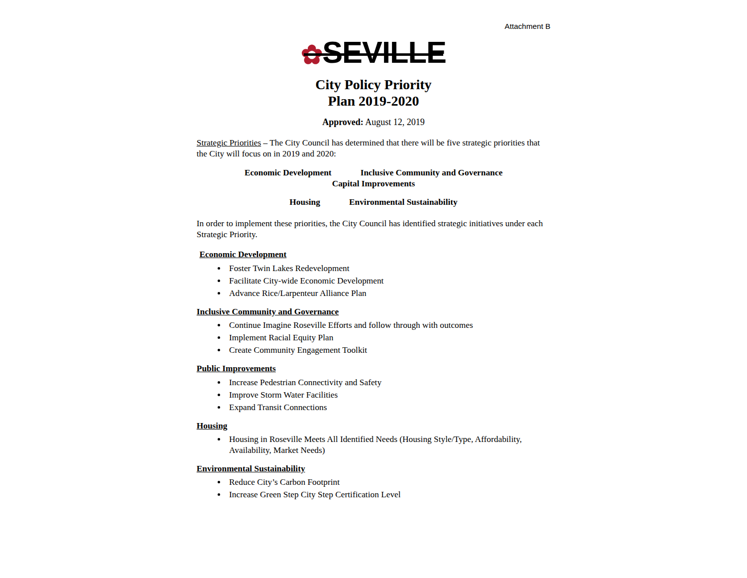Attachment B
✿SEVILLE
City Policy Priority Plan 2019-2020
Approved: August 12, 2019
Strategic Priorities – The City Council has determined that there will be five strategic priorities that the City will focus on in 2019 and 2020:
Economic Development Inclusive Community and Governance Capital Improvements
Housing Environmental Sustainability
In order to implement these priorities, the City Council has identified strategic initiatives under each Strategic Priority.
Economic Development
Foster Twin Lakes Redevelopment
Facilitate City-wide Economic Development
Advance Rice/Larpenteur Alliance Plan
Inclusive Community and Governance
Continue Imagine Roseville Efforts and follow through with outcomes
Implement Racial Equity Plan
Create Community Engagement Toolkit
Public Improvements
Increase Pedestrian Connectivity and Safety
Improve Storm Water Facilities
Expand Transit Connections
Housing
Housing in Roseville Meets All Identified Needs (Housing Style/Type, Affordability, Availability, Market Needs)
Environmental Sustainability
Reduce City’s Carbon Footprint
Increase Green Step City Step Certification Level